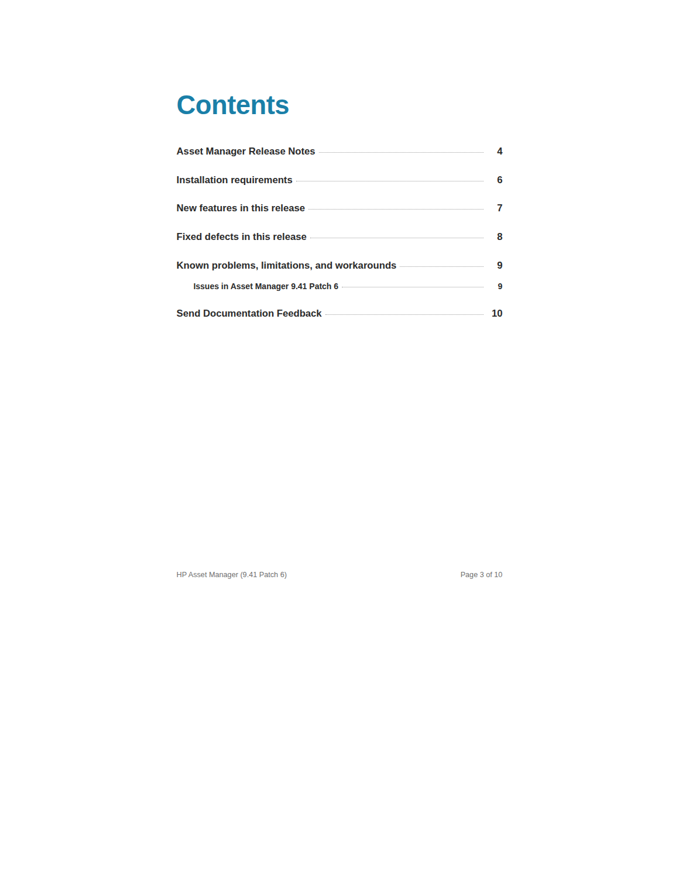Contents
Asset Manager Release Notes 4
Installation requirements 6
New features in this release 7
Fixed defects in this release 8
Known problems, limitations, and workarounds 9
Issues in Asset Manager 9.41 Patch 6 9
Send Documentation Feedback 10
HP Asset Manager (9.41 Patch 6) Page 3 of 10